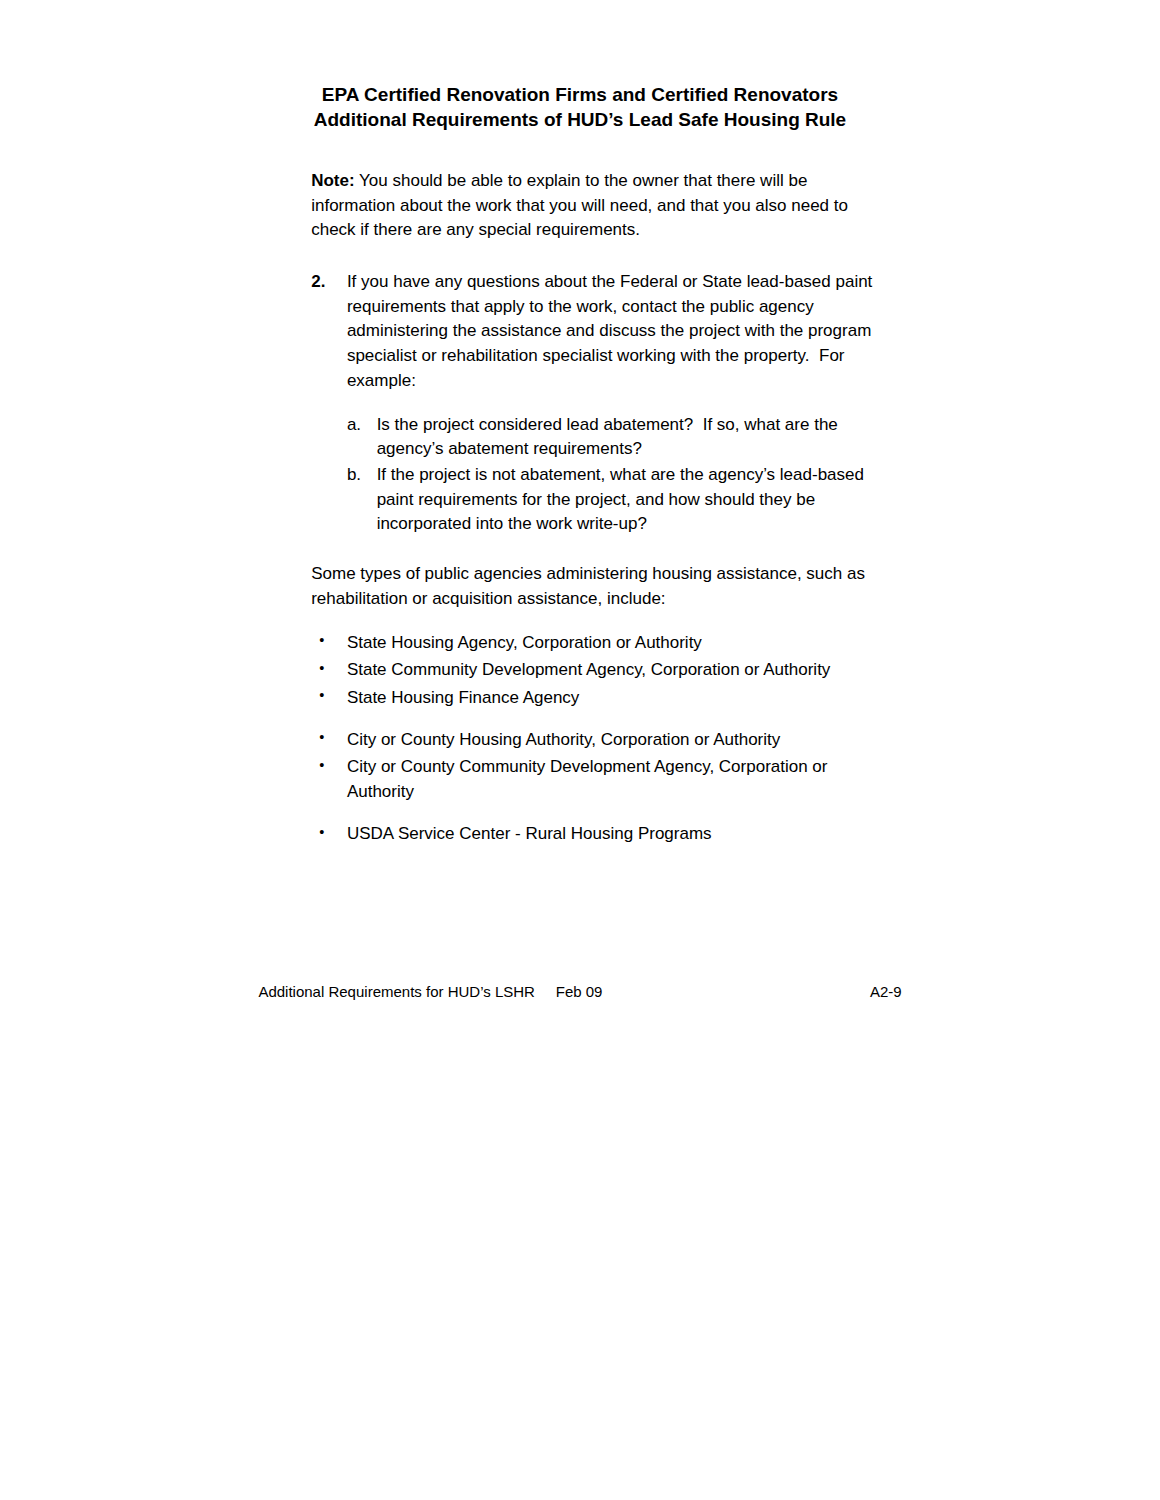EPA Certified Renovation Firms and Certified Renovators
Additional Requirements of HUD’s Lead Safe Housing Rule
Note: You should be able to explain to the owner that there will be information about the work that you will need, and that you also need to check if there are any special requirements.
2.
If you have any questions about the Federal or State lead-based paint requirements that apply to the work, contact the public agency administering the assistance and discuss the project with the program specialist or rehabilitation specialist working with the property. For example:
a. Is the project considered lead abatement? If so, what are the agency’s abatement requirements?
b. If the project is not abatement, what are the agency’s lead-based paint requirements for the project, and how should they be incorporated into the work write-up?
Some types of public agencies administering housing assistance, such as rehabilitation or acquisition assistance, include:
State Housing Agency, Corporation or Authority
State Community Development Agency, Corporation or Authority
State Housing Finance Agency
City or County Housing Authority, Corporation or Authority
City or County Community Development Agency, Corporation or Authority
USDA Service Center - Rural Housing Programs
Additional Requirements for HUD’s LSHR Feb 09 A2-9